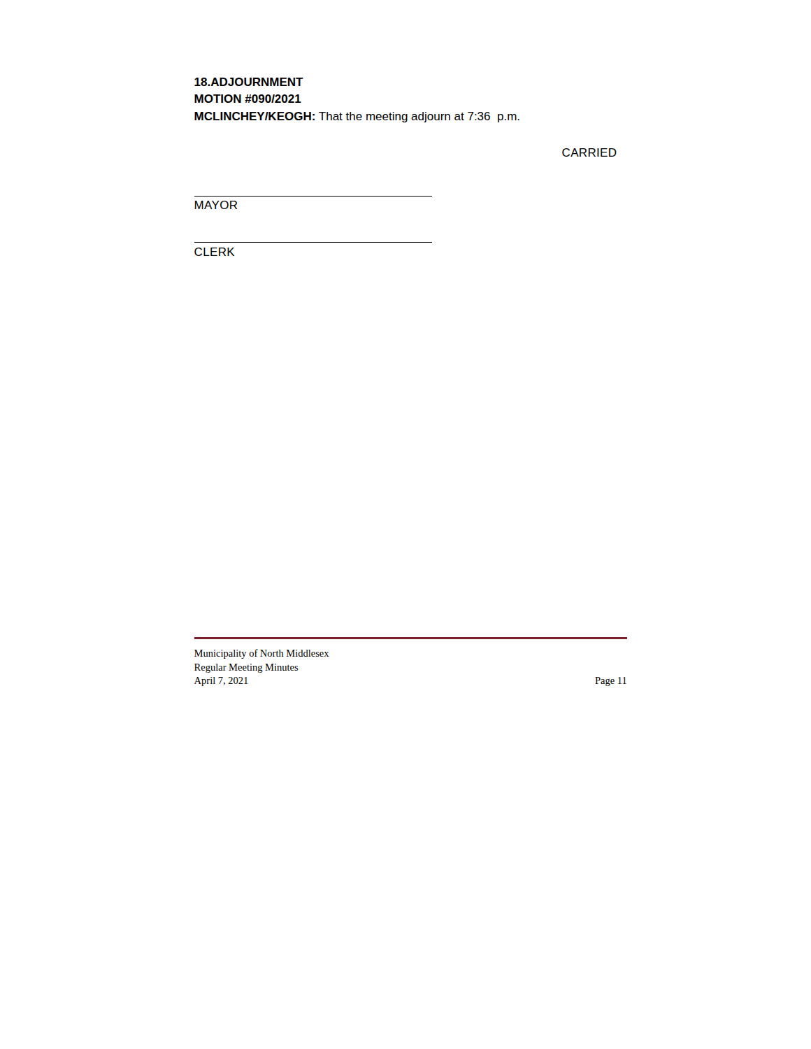18.ADJOURNMENT
MOTION #090/2021
MCLINCHEY/KEOGH: That the meeting adjourn at 7:36 p.m.
CARRIED
MAYOR
CLERK
Municipality of North Middlesex
Regular Meeting Minutes
April 7, 2021
Page 11